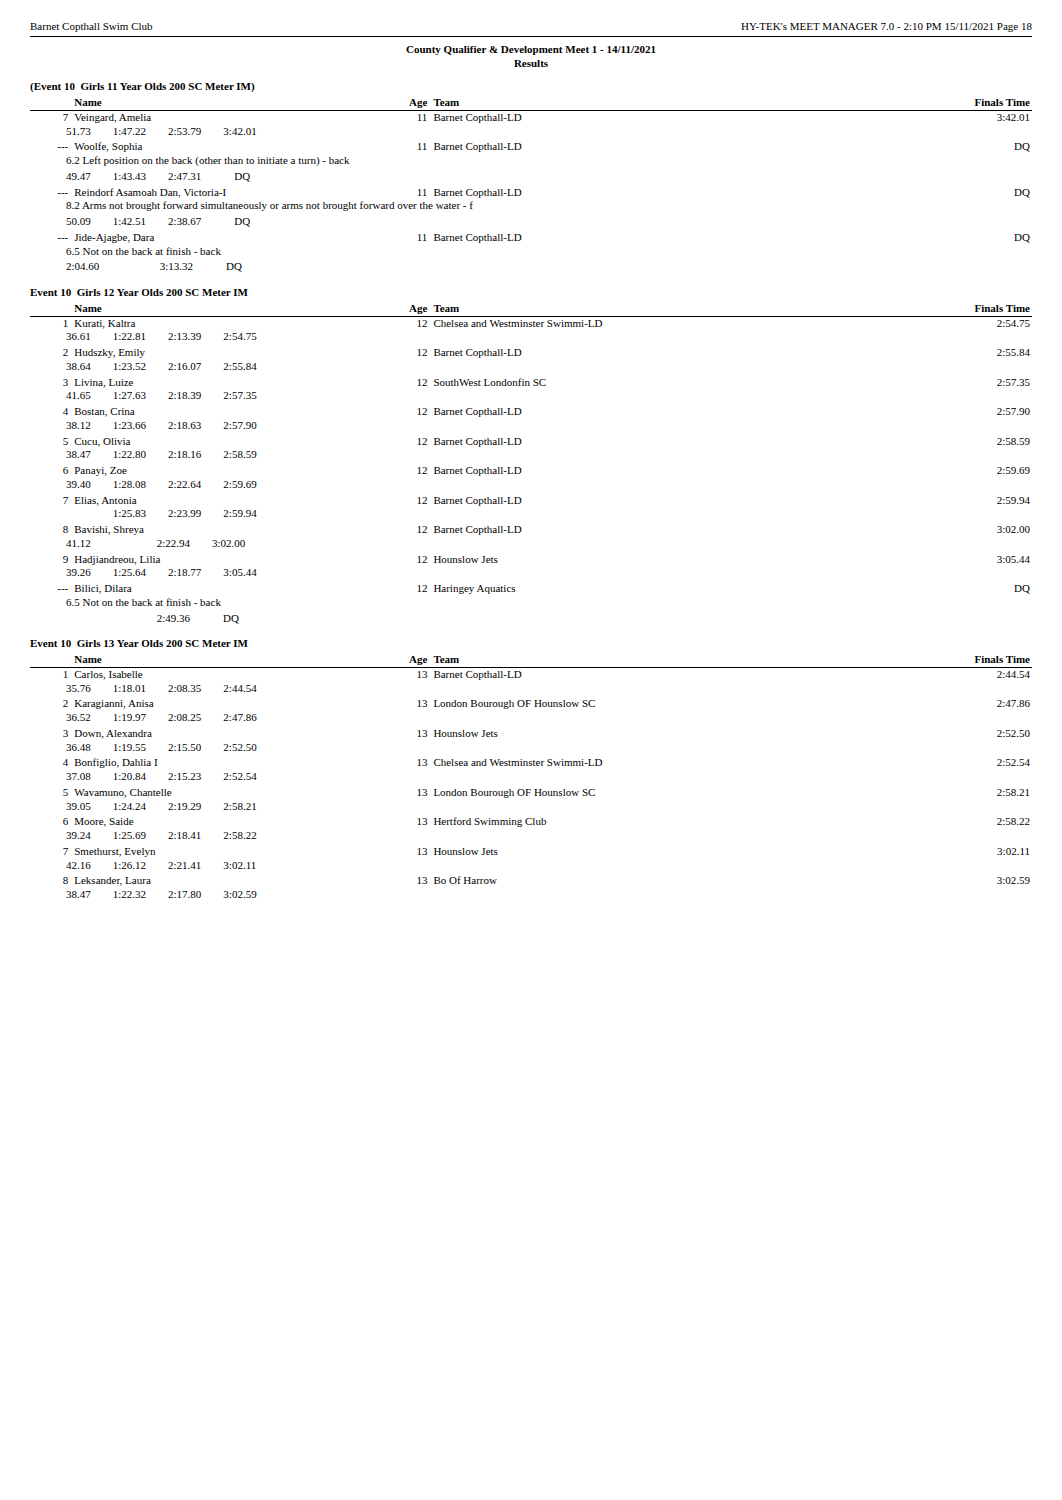Barnet Copthall Swim Club
HY-TEK's MEET MANAGER 7.0 - 2:10 PM 15/11/2021 Page 18
County Qualifier & Development Meet 1 - 14/11/2021
Results
(Event 10 Girls 11 Year Olds 200 SC Meter IM)
| | Name | Age | Team | Finals Time |
| --- | --- | --- | --- | --- |
| 7 | Veingard, Amelia | 11 | Barnet Copthall-LD | 3:42.01 |
| 51.73 1:47.22 2:53.79 3:42.01 |
| --- | Woolfe, Sophia | 11 | Barnet Copthall-LD | DQ |
| 6.2 Left position on the back (other than to initiate a turn) - back |
| 49.47 1:43.43 2:47.31 DQ |
| --- | Reindorf Asamoah Dan, Victoria-I | 11 | Barnet Copthall-LD | DQ |
| 8.2 Arms not brought forward simultaneously or arms not brought forward over the water - f |
| 50.09 1:42.51 2:38.67 DQ |
| --- | Jide-Ajagbe, Dara | 11 | Barnet Copthall-LD | DQ |
| 6.5 Not on the back at finish - back |
| 2:04.60 3:13.32 DQ |
Event 10 Girls 12 Year Olds 200 SC Meter IM
| | Name | Age | Team | Finals Time |
| --- | --- | --- | --- | --- |
| 1 | Kurati, Kaltra | 12 | Chelsea and Westminster Swimmi-LD | 2:54.75 |
| 36.61 1:22.81 2:13.39 2:54.75 |
| 2 | Hudszky, Emily | 12 | Barnet Copthall-LD | 2:55.84 |
| 38.64 1:23.52 2:16.07 2:55.84 |
| 3 | Livina, Luize | 12 | SouthWest Londonfin SC | 2:57.35 |
| 41.65 1:27.63 2:18.39 2:57.35 |
| 4 | Bostan, Crina | 12 | Barnet Copthall-LD | 2:57.90 |
| 38.12 1:23.66 2:18.63 2:57.90 |
| 5 | Cucu, Olivia | 12 | Barnet Copthall-LD | 2:58.59 |
| 38.47 1:22.80 2:18.16 2:58.59 |
| 6 | Panayi, Zoe | 12 | Barnet Copthall-LD | 2:59.69 |
| 39.40 1:28.08 2:22.64 2:59.69 |
| 7 | Elias, Antonia | 12 | Barnet Copthall-LD | 2:59.94 |
| 1:25.83 2:23.99 2:59.94 |
| 8 | Bavishi, Shreya | 12 | Barnet Copthall-LD | 3:02.00 |
| 41.12 2:22.94 3:02.00 |
| 9 | Hadjiandreou, Lilia | 12 | Hounslow Jets | 3:05.44 |
| 39.26 1:25.64 2:18.77 3:05.44 |
| --- | Bilici, Dilara | 12 | Haringey Aquatics | DQ |
| 6.5 Not on the back at finish - back |
| 2:49.36 DQ |
Event 10 Girls 13 Year Olds 200 SC Meter IM
| | Name | Age | Team | Finals Time |
| --- | --- | --- | --- | --- |
| 1 | Carlos, Isabelle | 13 | Barnet Copthall-LD | 2:44.54 |
| 35.76 1:18.01 2:08.35 2:44.54 |
| 2 | Karagianni, Anisa | 13 | London Bourough OF Hounslow SC | 2:47.86 |
| 36.52 1:19.97 2:08.25 2:47.86 |
| 3 | Down, Alexandra | 13 | Hounslow Jets | 2:52.50 |
| 36.48 1:19.55 2:15.50 2:52.50 |
| 4 | Bonfiglio, Dahlia I | 13 | Chelsea and Westminster Swimmi-LD | 2:52.54 |
| 37.08 1:20.84 2:15.23 2:52.54 |
| 5 | Wavamuno, Chantelle | 13 | London Bourough OF Hounslow SC | 2:58.21 |
| 39.05 1:24.24 2:19.29 2:58.21 |
| 6 | Moore, Saide | 13 | Hertford Swimming Club | 2:58.22 |
| 39.24 1:25.69 2:18.41 2:58.22 |
| 7 | Smethurst, Evelyn | 13 | Hounslow Jets | 3:02.11 |
| 42.16 1:26.12 2:21.41 3:02.11 |
| 8 | Leksander, Laura | 13 | Bo Of Harrow | 3:02.59 |
| 38.47 1:22.32 2:17.80 3:02.59 |